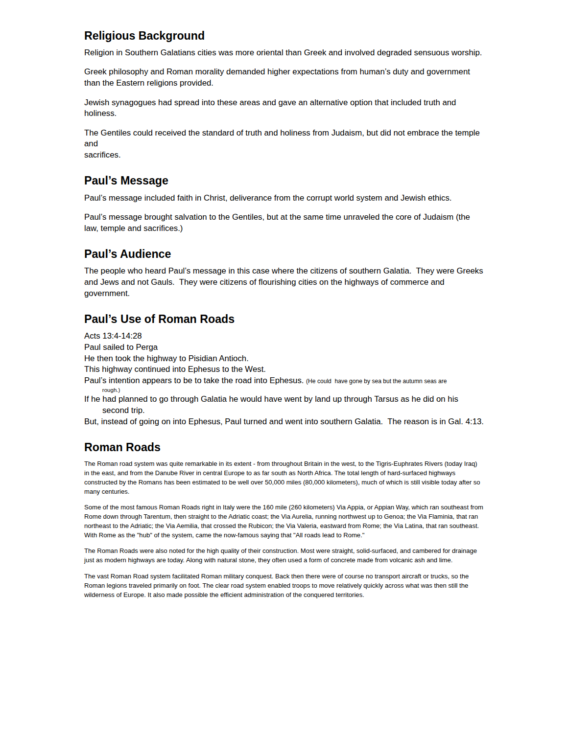Religious Background
Religion in Southern Galatians cities was more oriental than Greek and involved degraded sensuous worship.
Greek philosophy and Roman morality demanded higher expectations from human’s duty and government than the Eastern religions provided.
Jewish synagogues had spread into these areas and gave an alternative option that included truth and holiness.
The Gentiles could received the standard of truth and holiness from Judaism, but did not embrace the temple and
sacrifices.
Paul’s Message
Paul’s message included faith in Christ, deliverance from the corrupt world system and Jewish ethics.
Paul’s message brought salvation to the Gentiles, but at the same time unraveled the core of Judaism (the law, temple and sacrifices.)
Paul’s Audience
The people who heard Paul’s message in this case where the citizens of southern Galatia. They were Greeks and Jews and not Gauls. They were citizens of flourishing cities on the highways of commerce and government.
Paul’s Use of Roman Roads
Acts 13:4-14:28
Paul sailed to Perga
He then took the highway to Pisidian Antioch.
This highway continued into Ephesus to the West.
Paul’s intention appears to be to take the road into Ephesus. (He could have gone by sea but the autumn seas are
rough.)
If he had planned to go through Galatia he would have went by land up through Tarsus as he did on his second trip.
But, instead of going on into Ephesus, Paul turned and went into southern Galatia. The reason is in Gal. 4:13.
Roman Roads
The Roman road system was quite remarkable in its extent - from throughout Britain in the west, to the Tigris-Euphrates Rivers (today Iraq) in the east, and from the Danube River in central Europe to as far south as North Africa. The total length of hard-surfaced highways constructed by the Romans has been estimated to be well over 50,000 miles (80,000 kilometers), much of which is still visible today after so many centuries.
Some of the most famous Roman Roads right in Italy were the 160 mile (260 kilometers) Via Appia, or Appian Way, which ran southeast from Rome down through Tarentum, then straight to the Adriatic coast; the Via Aurelia, running northwest up to Genoa; the Via Flaminia, that ran northeast to the Adriatic; the Via Aemilia, that crossed the Rubicon; the Via Valeria, eastward from Rome; the Via Latina, that ran southeast. With Rome as the "hub" of the system, came the now-famous saying that "All roads lead to Rome."
The Roman Roads were also noted for the high quality of their construction. Most were straight, solid-surfaced, and cambered for drainage just as modern highways are today. Along with natural stone, they often used a form of concrete made from volcanic ash and lime.
The vast Roman Road system facilitated Roman military conquest. Back then there were of course no transport aircraft or trucks, so the Roman legions traveled primarily on foot. The clear road system enabled troops to move relatively quickly across what was then still the wilderness of Europe. It also made possible the efficient administration of the conquered territories.